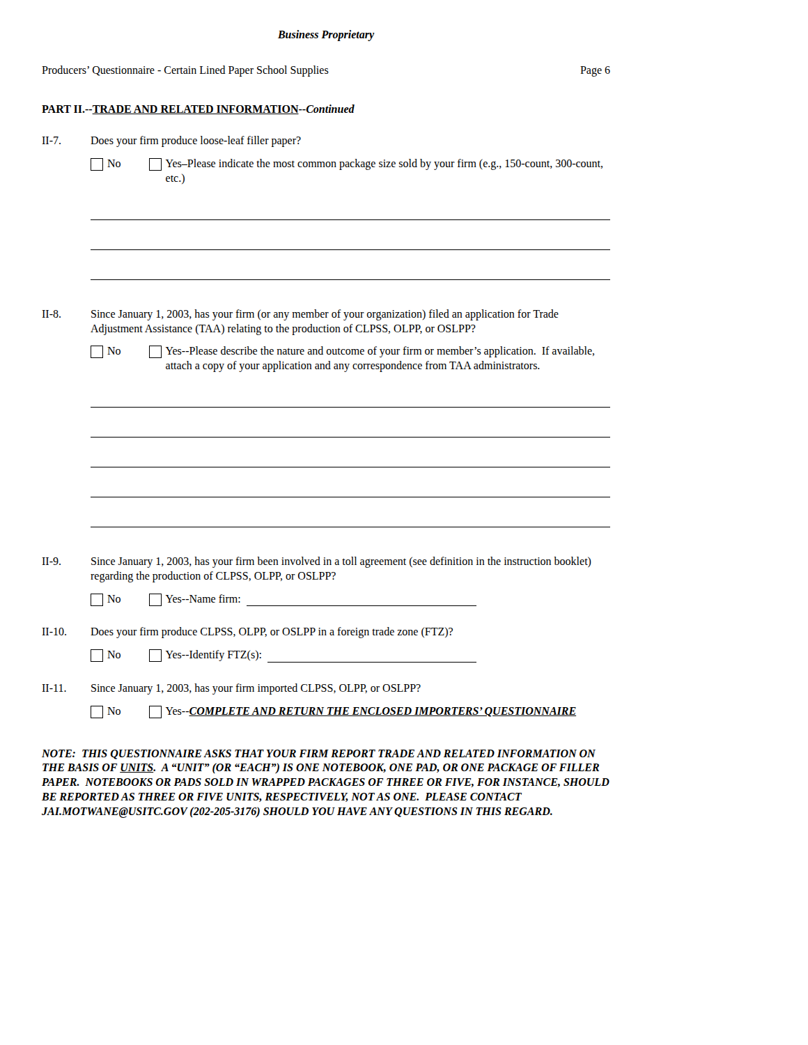Business Proprietary
Producers’ Questionnaire - Certain Lined Paper School Supplies
Page 6
PART II.--TRADE AND RELATED INFORMATION--Continued
II-7.
Does your firm produce loose-leaf filler paper?
No Yes–Please indicate the most common package size sold by your firm (e.g., 150-count, 300-count, etc.)
II-8.
Since January 1, 2003, has your firm (or any member of your organization) filed an application for Trade Adjustment Assistance (TAA) relating to the production of CLPSS, OLPP, or OSLPP?
No Yes--Please describe the nature and outcome of your firm or member’s application. If available, attach a copy of your application and any correspondence from TAA administrators.
II-9.
Since January 1, 2003, has your firm been involved in a toll agreement (see definition in the instruction booklet) regarding the production of CLPSS, OLPP, or OSLPP?
No Yes--Name firm:
II-10.
Does your firm produce CLPSS, OLPP, or OSLPP in a foreign trade zone (FTZ)?
No Yes--Identify FTZ(s):
II-11.
Since January 1, 2003, has your firm imported CLPSS, OLPP, or OSLPP?
No Yes--COMPLETE AND RETURN THE ENCLOSED IMPORTERS’ QUESTIONNAIRE
NOTE: THIS QUESTIONNAIRE ASKS THAT YOUR FIRM REPORT TRADE AND RELATED INFORMATION ON THE BASIS OF UNITS. A “UNIT” (OR “EACH”) IS ONE NOTEBOOK, ONE PAD, OR ONE PACKAGE OF FILLER PAPER. NOTEBOOKS OR PADS SOLD IN WRAPPED PACKAGES OF THREE OR FIVE, FOR INSTANCE, SHOULD BE REPORTED AS THREE OR FIVE UNITS, RESPECTIVELY, NOT AS ONE. PLEASE CONTACT JAI.MOTWANE@USITC.GOV (202-205-3176) SHOULD YOU HAVE ANY QUESTIONS IN THIS REGARD.